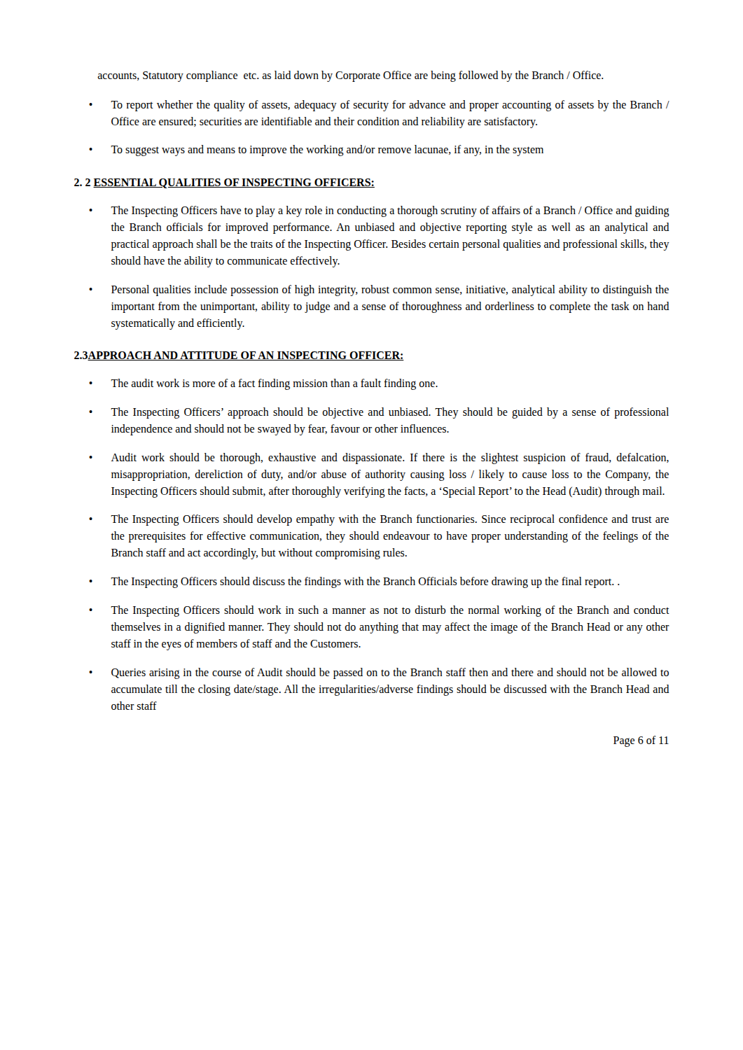accounts, Statutory compliance etc. as laid down by Corporate Office are being followed by the Branch / Office.
To report whether the quality of assets, adequacy of security for advance and proper accounting of assets by the Branch / Office are ensured; securities are identifiable and their condition and reliability are satisfactory.
To suggest ways and means to improve the working and/or remove lacunae, if any, in the system
2. 2 ESSENTIAL QUALITIES OF INSPECTING OFFICERS:
The Inspecting Officers have to play a key role in conducting a thorough scrutiny of affairs of a Branch / Office and guiding the Branch officials for improved performance. An unbiased and objective reporting style as well as an analytical and practical approach shall be the traits of the Inspecting Officer. Besides certain personal qualities and professional skills, they should have the ability to communicate effectively.
Personal qualities include possession of high integrity, robust common sense, initiative, analytical ability to distinguish the important from the unimportant, ability to judge and a sense of thoroughness and orderliness to complete the task on hand systematically and efficiently.
2.3 APPROACH AND ATTITUDE OF AN INSPECTING OFFICER:
The audit work is more of a fact finding mission than a fault finding one.
The Inspecting Officers’ approach should be objective and unbiased. They should be guided by a sense of professional independence and should not be swayed by fear, favour or other influences.
Audit work should be thorough, exhaustive and dispassionate. If there is the slightest suspicion of fraud, defalcation, misappropriation, dereliction of duty, and/or abuse of authority causing loss / likely to cause loss to the Company, the Inspecting Officers should submit, after thoroughly verifying the facts, a ‘Special Report’ to the Head (Audit) through mail.
The Inspecting Officers should develop empathy with the Branch functionaries. Since reciprocal confidence and trust are the prerequisites for effective communication, they should endeavour to have proper understanding of the feelings of the Branch staff and act accordingly, but without compromising rules.
The Inspecting Officers should discuss the findings with the Branch Officials before drawing up the final report. .
The Inspecting Officers should work in such a manner as not to disturb the normal working of the Branch and conduct themselves in a dignified manner. They should not do anything that may affect the image of the Branch Head or any other staff in the eyes of members of staff and the Customers.
Queries arising in the course of Audit should be passed on to the Branch staff then and there and should not be allowed to accumulate till the closing date/stage. All the irregularities/adverse findings should be discussed with the Branch Head and other staff
Page 6 of 11